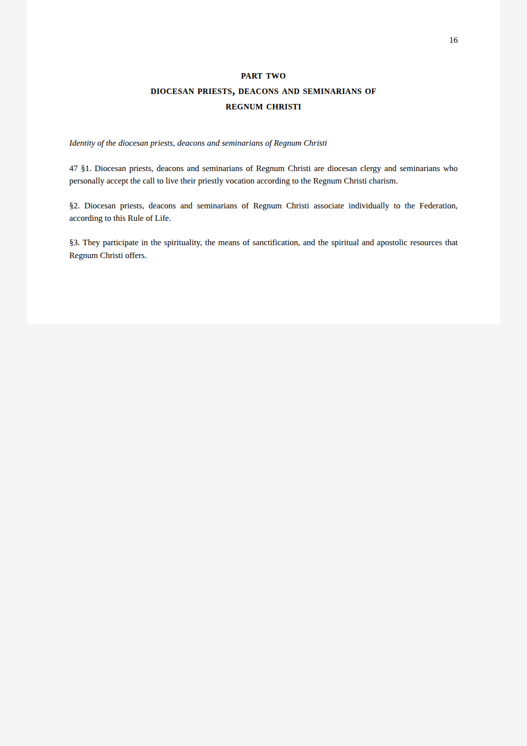16
Part Two Diocesan priests, deacons and seminarians of Regnum Christi
Identity of the diocesan priests, deacons and seminarians of Regnum Christi
47 §1. Diocesan priests, deacons and seminarians of Regnum Christi are diocesan clergy and seminarians who personally accept the call to live their priestly vocation according to the Regnum Christi charism.
§2. Diocesan priests, deacons and seminarians of Regnum Christi associate individually to the Federation, according to this Rule of Life.
§3. They participate in the spirituality, the means of sanctification, and the spiritual and apostolic resources that Regnum Christi offers.